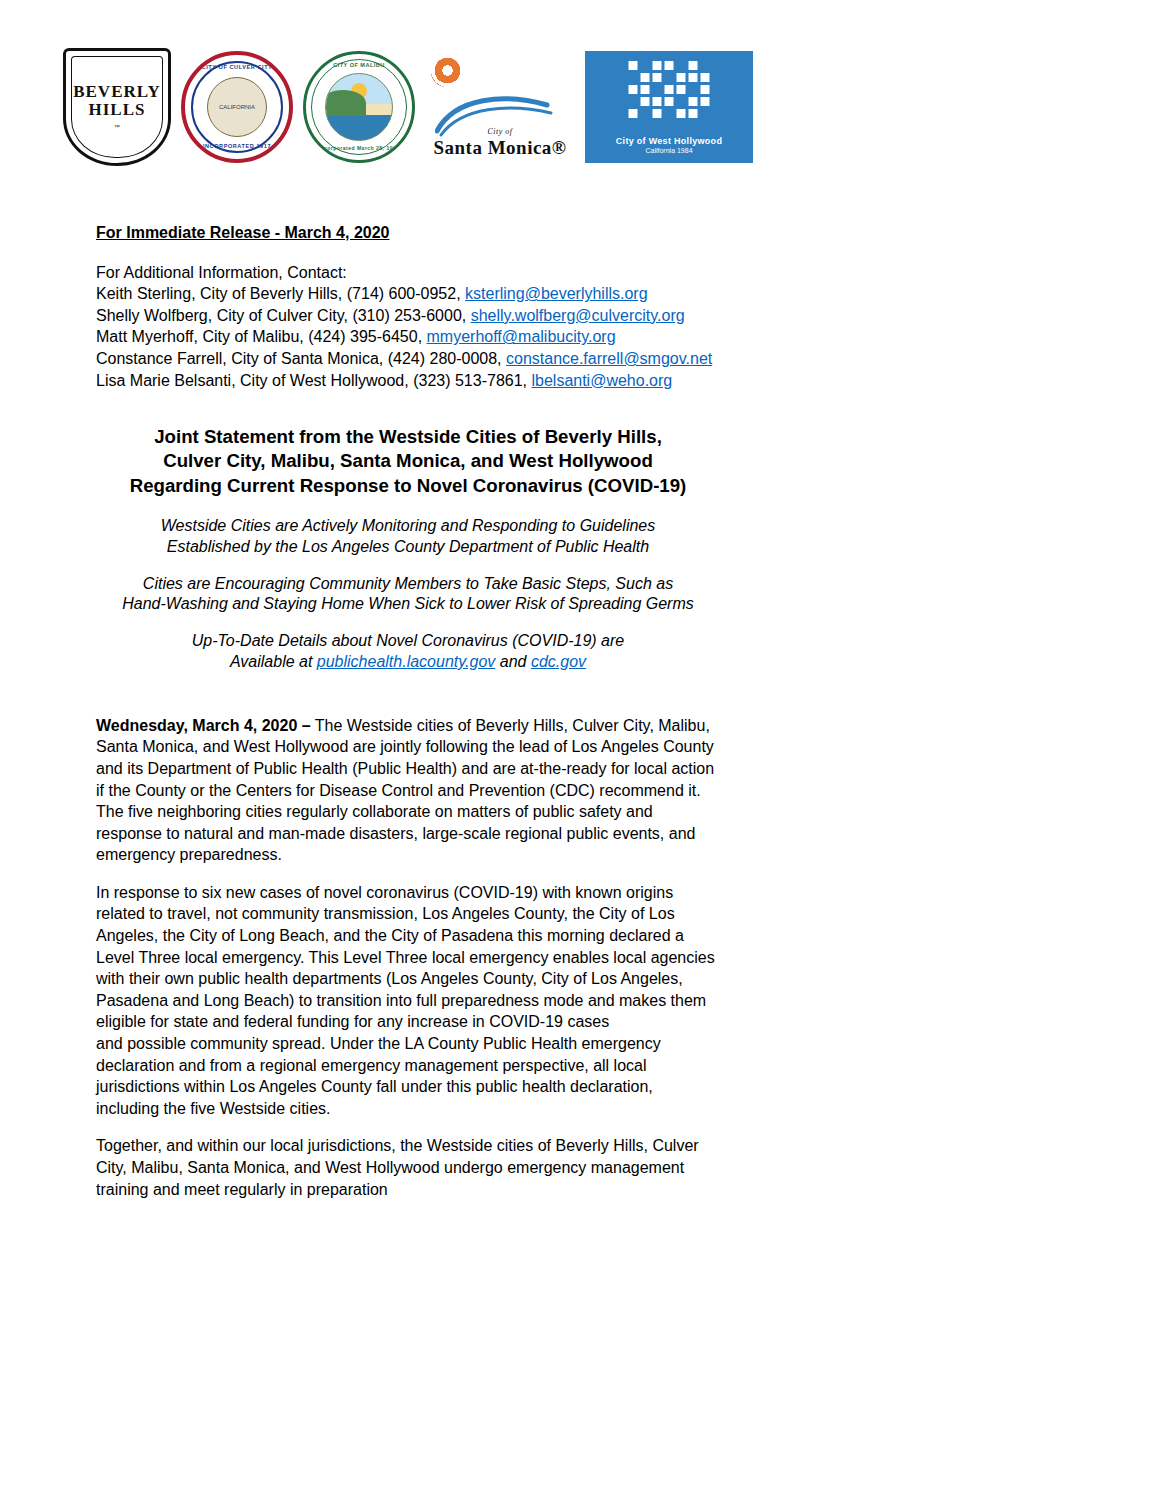BEVERLY
HILLS
™
CITY OF CULVER CITY
CALIFORNIA
INCORPORATED 1917
CITY OF MALIBU
Incorporated March 28, 1991
City of
Santa Monica®
City of West Hollywood
California 1984
For Immediate Release - March 4, 2020
For Additional Information, Contact:
Keith Sterling, City of Beverly Hills, (714) 600-0952, ksterling@beverlyhills.org
Shelly Wolfberg, City of Culver City, (310) 253-6000, shelly.wolfberg@culvercity.org
Matt Myerhoff, City of Malibu, (424) 395-6450, mmyerhoff@malibucity.org
Constance Farrell, City of Santa Monica, (424) 280-0008, constance.farrell@smgov.net
Lisa Marie Belsanti, City of West Hollywood, (323) 513-7861, lbelsanti@weho.org
Joint Statement from the Westside Cities of Beverly Hills,
Culver City, Malibu, Santa Monica, and West Hollywood
Regarding Current Response to Novel Coronavirus (COVID-19)
Westside Cities are Actively Monitoring and Responding to Guidelines
Established by the Los Angeles County Department of Public Health
Cities are Encouraging Community Members to Take Basic Steps, Such as
Hand-Washing and Staying Home When Sick to Lower Risk of Spreading Germs
Up-To-Date Details about Novel Coronavirus (COVID-19) are
Available at publichealth.lacounty.gov and cdc.gov
Wednesday, March 4, 2020 – The Westside cities of Beverly Hills, Culver City, Malibu, Santa Monica, and West Hollywood are jointly following the lead of Los Angeles County and its Department of Public Health (Public Health) and are at-the-ready for local action if the County or the Centers for Disease Control and Prevention (CDC) recommend it. The five neighboring cities regularly collaborate on matters of public safety and response to natural and man-made disasters, large-scale regional public events, and emergency preparedness.
In response to six new cases of novel coronavirus (COVID-19) with known origins related to travel, not community transmission, Los Angeles County, the City of Los Angeles, the City of Long Beach, and the City of Pasadena this morning declared a Level Three local emergency. This Level Three local emergency enables local agencies with their own public health departments (Los Angeles County, City of Los Angeles, Pasadena and Long Beach) to transition into full preparedness mode and makes them eligible for state and federal funding for any increase in COVID-19 cases
and possible community spread. Under the LA County Public Health emergency declaration and from a regional emergency management perspective, all local jurisdictions within Los Angeles County fall under this public health declaration, including the five Westside cities.
Together, and within our local jurisdictions, the Westside cities of Beverly Hills, Culver City, Malibu, Santa Monica, and West Hollywood undergo emergency management training and meet regularly in preparation